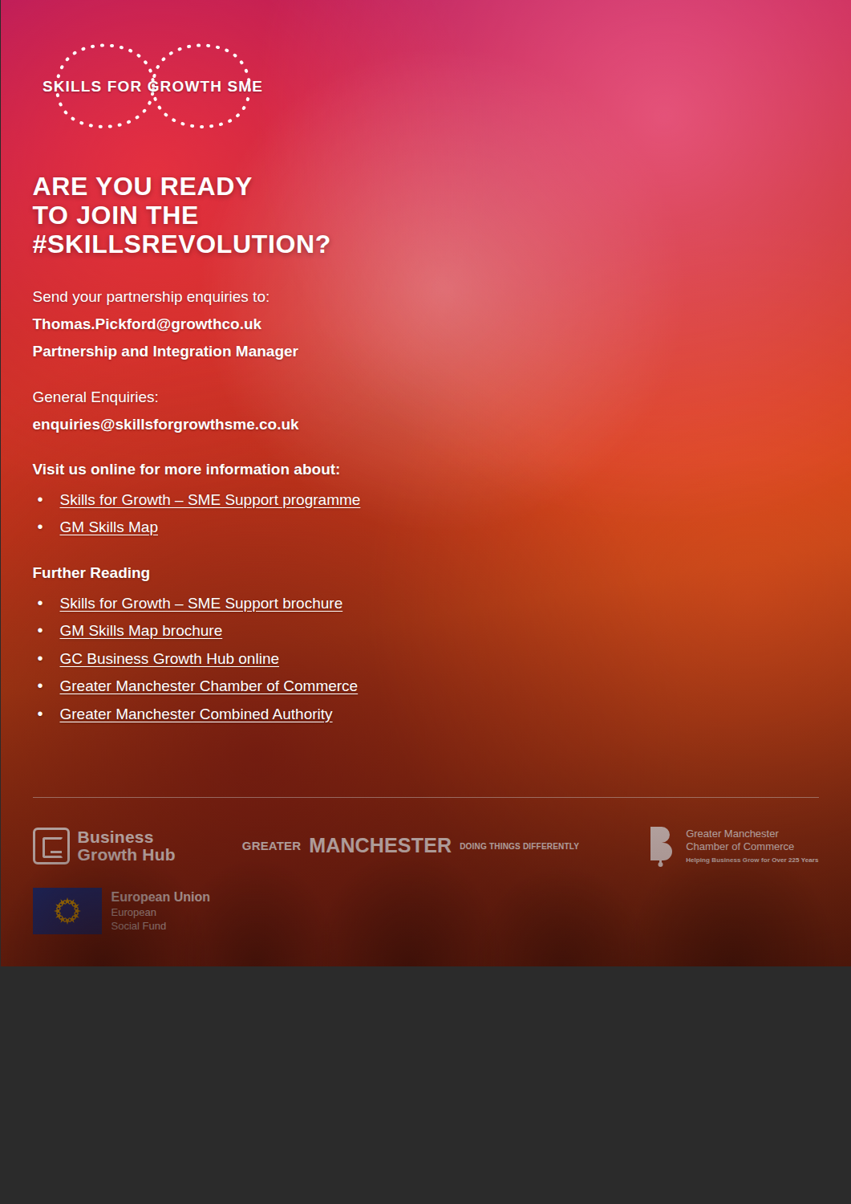Skills for Growth SME
Are you ready
to join the
#SkillsRevolution?
Send your partnership enquiries to:
Thomas.Pickford@growthco.uk
Partnership and Integration Manager
General Enquiries:
enquiries@skillsforgrowthsme.co.uk
Visit us online for more information about:
Skills for Growth – SME Support programme
GM Skills Map
Further Reading
Skills for Growth – SME Support brochure
GM Skills Map brochure
GC Business Growth Hub online
Greater Manchester Chamber of Commerce
Greater Manchester Combined Authority
Business Growth Hub
GREATER MANCHESTER DOING THINGS DIFFERENTLY
Greater Manchester
Chamber of Commerce Helping Business Grow for Over 225 Years
European Union European Social Fund